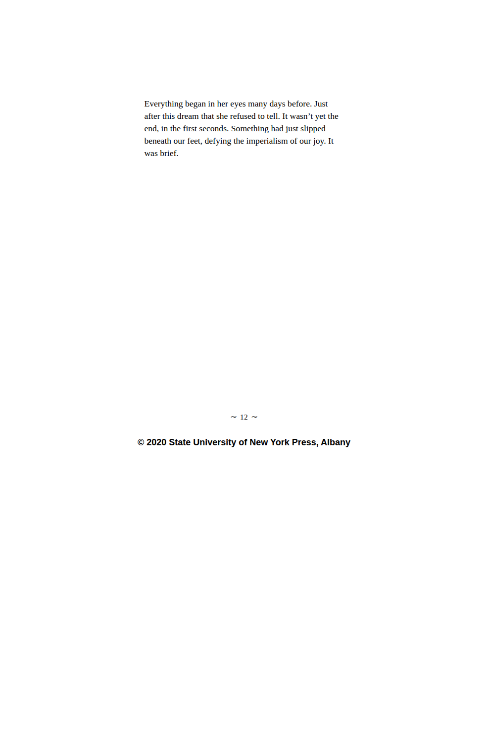Everything began in her eyes many days before. Just after this dream that she refused to tell. It wasn’t yet the end, in the first seconds. Something had just slipped beneath our feet, defying the imperialism of our joy. It was brief.
∼ 12 ∼
© 2020 State University of New York Press, Albany